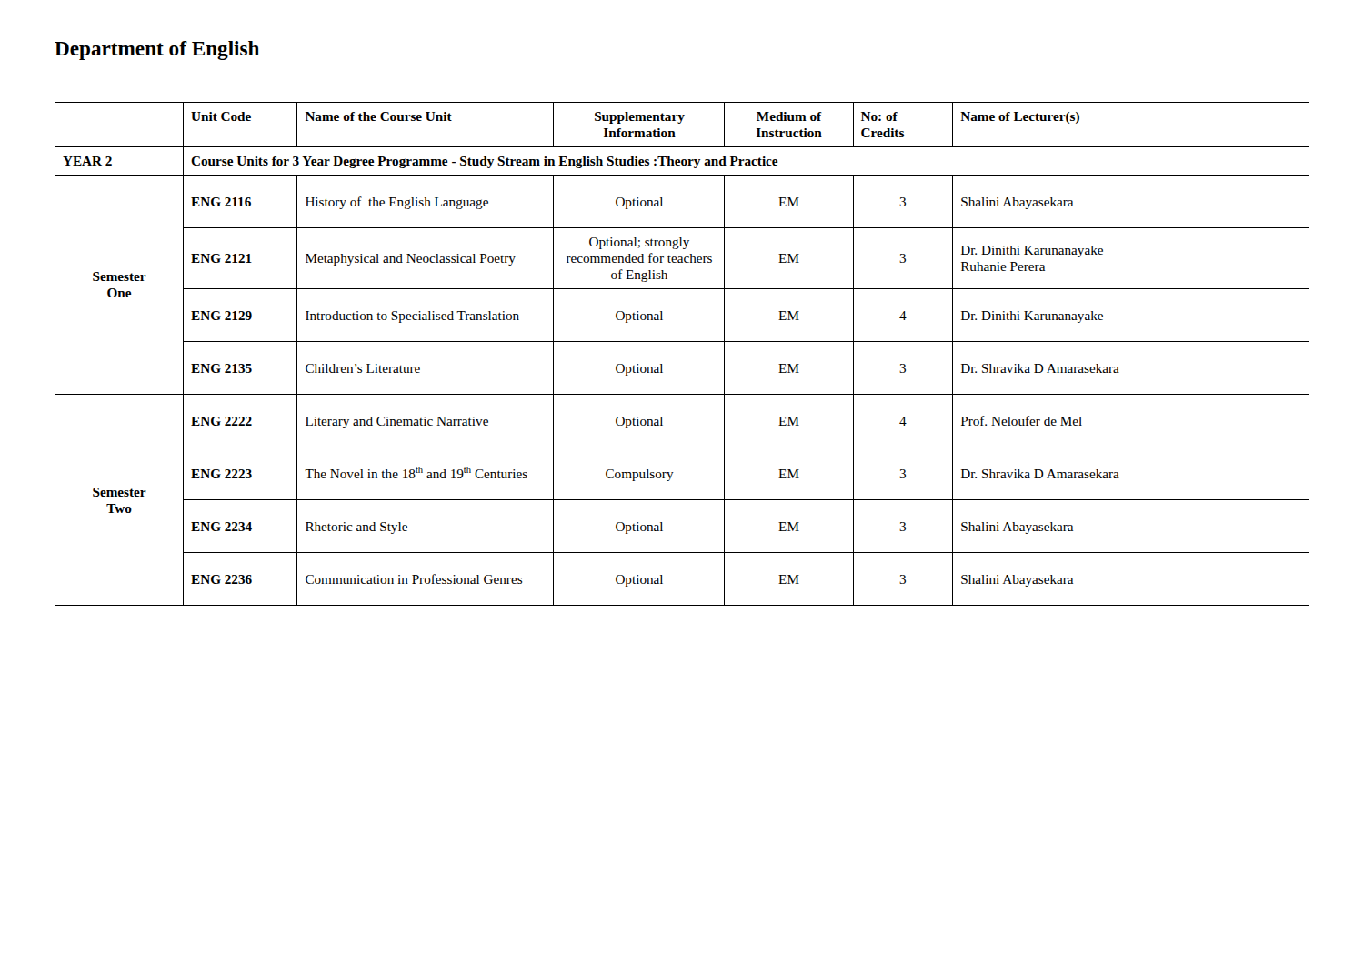Department of English
| | Unit Code | Name of the Course Unit | Supplementary Information | Medium of Instruction | No: of Credits | Name of Lecturer(s) |
| --- | --- | --- | --- | --- | --- | --- |
| YEAR 2 | Course Units for 3 Year Degree Programme - Study Stream in English Studies :Theory and Practice |
| Semester One | ENG 2116 | History of the English Language | Optional | EM | 3 | Shalini Abayasekara |
| ENG 2121 | Metaphysical and Neoclassical Poetry | Optional; strongly recommended for teachers of English | EM | 3 | Dr. Dinithi Karunanayake Ruhanie Perera |
| ENG 2129 | Introduction to Specialised Translation | Optional | EM | 4 | Dr. Dinithi Karunanayake |
| ENG 2135 | Children’s Literature | Optional | EM | 3 | Dr. Shravika D Amarasekara |
| Semester Two | ENG 2222 | Literary and Cinematic Narrative | Optional | EM | 4 | Prof. Neloufer de Mel |
| ENG 2223 | The Novel in the 18 th and 19 th Centuries | Compulsory | EM | 3 | Dr. Shravika D Amarasekara |
| ENG 2234 | Rhetoric and Style | Optional | EM | 3 | Shalini Abayasekara |
| ENG 2236 | Communication in Professional Genres | Optional | EM | 3 | Shalini Abayasekara |